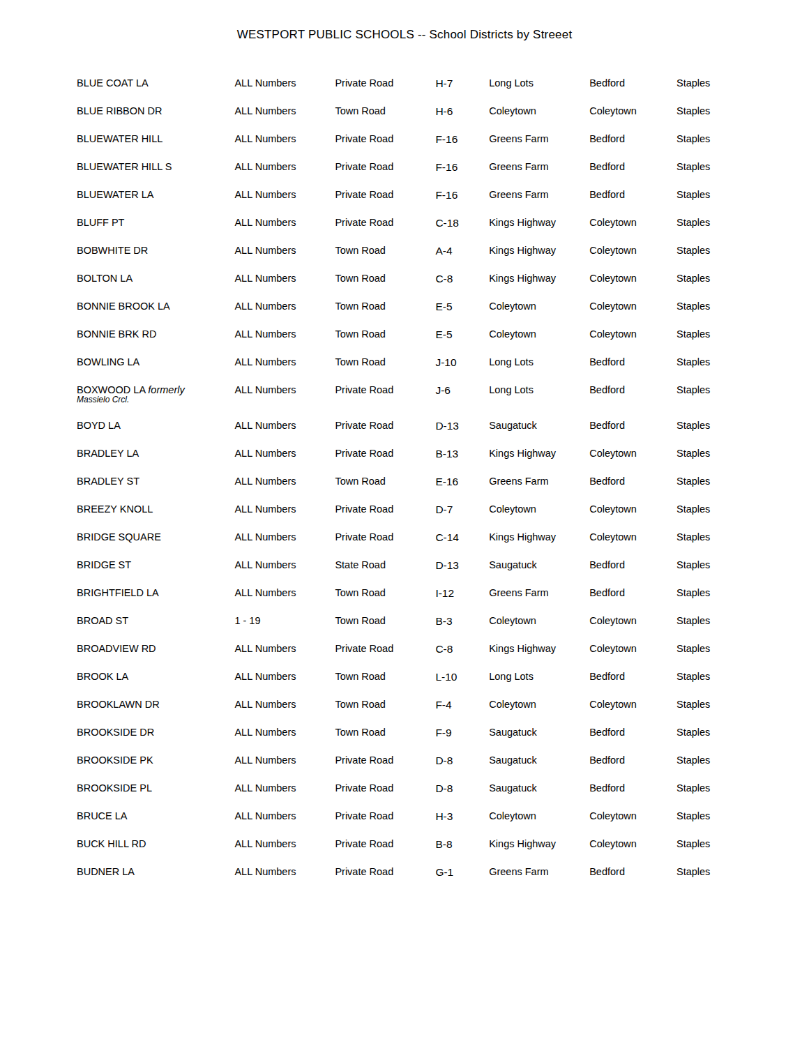WESTPORT PUBLIC SCHOOLS -- School Districts by Streeet
| BLUE COAT LA | ALL Numbers | Private Road | H-7 | Long Lots | Bedford | Staples |
| BLUE RIBBON DR | ALL Numbers | Town Road | H-6 | Coleytown | Coleytown | Staples |
| BLUEWATER HILL | ALL Numbers | Private Road | F-16 | Greens Farm | Bedford | Staples |
| BLUEWATER HILL S | ALL Numbers | Private Road | F-16 | Greens Farm | Bedford | Staples |
| BLUEWATER LA | ALL Numbers | Private Road | F-16 | Greens Farm | Bedford | Staples |
| BLUFF PT | ALL Numbers | Private Road | C-18 | Kings Highway | Coleytown | Staples |
| BOBWHITE DR | ALL Numbers | Town Road | A-4 | Kings Highway | Coleytown | Staples |
| BOLTON LA | ALL Numbers | Town Road | C-8 | Kings Highway | Coleytown | Staples |
| BONNIE BROOK LA | ALL Numbers | Town Road | E-5 | Coleytown | Coleytown | Staples |
| BONNIE BRK RD | ALL Numbers | Town Road | E-5 | Coleytown | Coleytown | Staples |
| BOWLING LA | ALL Numbers | Town Road | J-10 | Long Lots | Bedford | Staples |
| BOXWOOD LA formerly Massielo Crcl. | ALL Numbers | Private Road | J-6 | Long Lots | Bedford | Staples |
| BOYD LA | ALL Numbers | Private Road | D-13 | Saugatuck | Bedford | Staples |
| BRADLEY LA | ALL Numbers | Private Road | B-13 | Kings Highway | Coleytown | Staples |
| BRADLEY ST | ALL Numbers | Town Road | E-16 | Greens Farm | Bedford | Staples |
| BREEZY KNOLL | ALL Numbers | Private Road | D-7 | Coleytown | Coleytown | Staples |
| BRIDGE SQUARE | ALL Numbers | Private Road | C-14 | Kings Highway | Coleytown | Staples |
| BRIDGE ST | ALL Numbers | State Road | D-13 | Saugatuck | Bedford | Staples |
| BRIGHTFIELD LA | ALL Numbers | Town Road | I-12 | Greens Farm | Bedford | Staples |
| BROAD ST | 1 - 19 | Town Road | B-3 | Coleytown | Coleytown | Staples |
| BROADVIEW RD | ALL Numbers | Private Road | C-8 | Kings Highway | Coleytown | Staples |
| BROOK LA | ALL Numbers | Town Road | L-10 | Long Lots | Bedford | Staples |
| BROOKLAWN DR | ALL Numbers | Town Road | F-4 | Coleytown | Coleytown | Staples |
| BROOKSIDE DR | ALL Numbers | Town Road | F-9 | Saugatuck | Bedford | Staples |
| BROOKSIDE PK | ALL Numbers | Private Road | D-8 | Saugatuck | Bedford | Staples |
| BROOKSIDE PL | ALL Numbers | Private Road | D-8 | Saugatuck | Bedford | Staples |
| BRUCE LA | ALL Numbers | Private Road | H-3 | Coleytown | Coleytown | Staples |
| BUCK HILL RD | ALL Numbers | Private Road | B-8 | Kings Highway | Coleytown | Staples |
| BUDNER LA | ALL Numbers | Private Road | G-1 | Greens Farm | Bedford | Staples |